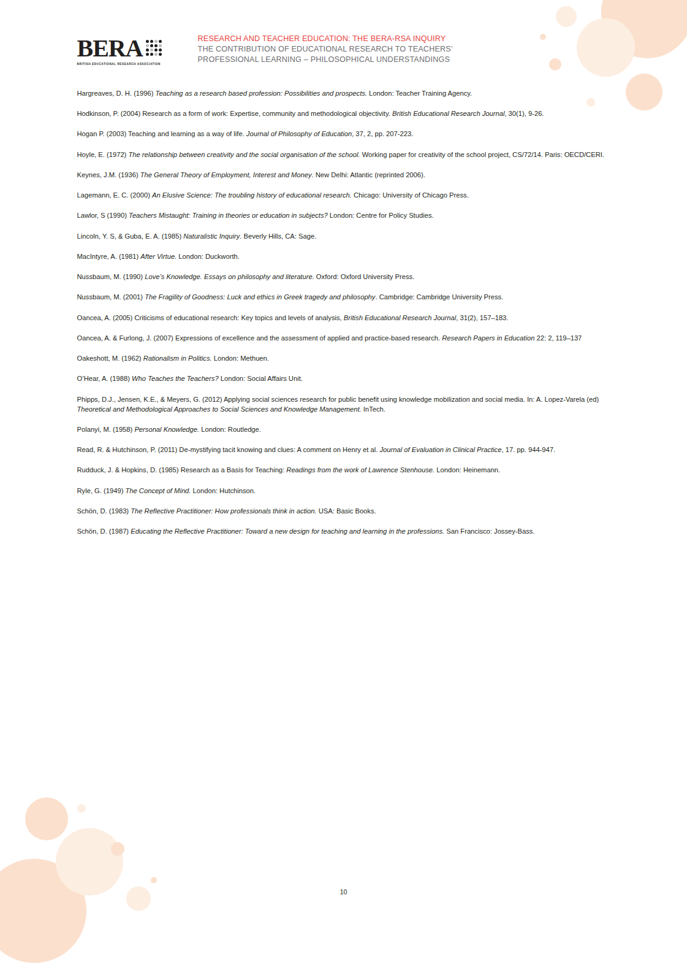BERA
BRITISH EDUCATIONAL RESEARCH ASSOCIATION
RESEARCH AND TEACHER EDUCATION: THE BERA-RSA INQUIRY
THE CONTRIBUTION OF EDUCATIONAL RESEARCH TO TEACHERS’
PROFESSIONAL LEARNING – PHILOSOPHICAL UNDERSTANDINGS
Hargreaves, D. H. (1996) Teaching as a research based profession: Possibilities and prospects. London: Teacher Training Agency.
Hodkinson, P. (2004) Research as a form of work: Expertise, community and methodological objectivity. British Educational Research Journal, 30(1), 9-26.
Hogan P. (2003) Teaching and learning as a way of life. Journal of Philosophy of Education, 37, 2, pp. 207-223.
Hoyle, E. (1972) The relationship between creativity and the social organisation of the school. Working paper for creativity of the school project, CS/72/14. Paris: OECD/CERI.
Keynes, J.M. (1936) The General Theory of Employment, Interest and Money. New Delhi: Atlantic (reprinted 2006).
Lagemann, E. C. (2000) An Elusive Science: The troubling history of educational research. Chicago: University of Chicago Press.
Lawlor, S (1990) Teachers Mistaught: Training in theories or education in subjects? London: Centre for Policy Studies.
Lincoln, Y. S, & Guba, E. A. (1985) Naturalistic Inquiry. Beverly Hills, CA: Sage.
MacIntyre, A. (1981) After Virtue. London: Duckworth.
Nussbaum, M. (1990) Love’s Knowledge. Essays on philosophy and literature. Oxford: Oxford University Press.
Nussbaum, M. (2001) The Fragility of Goodness: Luck and ethics in Greek tragedy and philosophy. Cambridge: Cambridge University Press.
Oancea, A. (2005) Criticisms of educational research: Key topics and levels of analysis, British Educational Research Journal, 31(2), 157–183.
Oancea, A. & Furlong, J. (2007) Expressions of excellence and the assessment of applied and practice-based research. Research Papers in Education 22: 2, 119–137
Oakeshott, M. (1962) Rationalism in Politics. London: Methuen.
O’Hear, A. (1988) Who Teaches the Teachers? London: Social Affairs Unit.
Phipps, D.J., Jensen, K.E., & Meyers, G. (2012) Applying social sciences research for public benefit using knowledge mobilization and social media. In: A. Lopez-Varela (ed) Theoretical and Methodological Approaches to Social Sciences and Knowledge Management. InTech.
Polanyi, M. (1958) Personal Knowledge. London: Routledge.
Read, R. & Hutchinson, P. (2011) De-mystifying tacit knowing and clues: A comment on Henry et al. Journal of Evaluation in Clinical Practice, 17. pp. 944-947.
Rudduck, J. & Hopkins, D. (1985) Research as a Basis for Teaching: Readings from the work of Lawrence Stenhouse. London: Heinemann.
Ryle, G. (1949) The Concept of Mind. London: Hutchinson.
Schön, D. (1983) The Reflective Practitioner: How professionals think in action. USA: Basic Books.
Schön, D. (1987) Educating the Reflective Practitioner: Toward a new design for teaching and learning in the professions. San Francisco: Jossey-Bass.
10